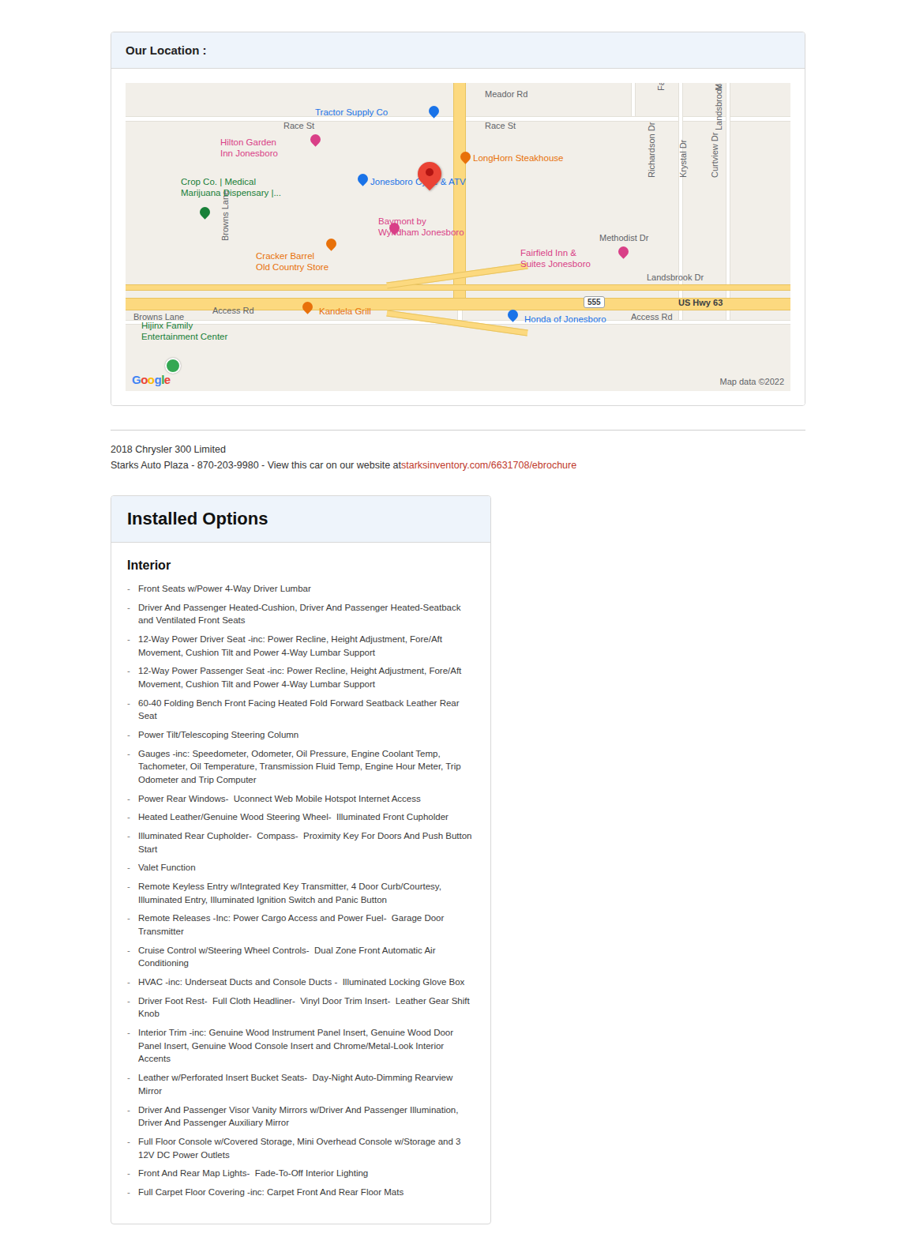Our Location :
Meador Rd
Race St
Race St
Fairfield
Mary Jane Dr
Richardson Dr
Krystal Dr
Curtview Dr
Landsbrook Dr
Methodist Dr
Landsbrook Dr
Access Rd
Browns Lane
Access Rd
Browns Lane
US Hwy 63
555
Tractor Supply Co
LongHorn Steakhouse
Hilton Garden
Inn Jonesboro
Jonesboro Cycle & ATV
Crop Co. | Medical
Marijuana Dispensary |...
Baymont by
Wyndham Jonesboro
Cracker Barrel
Old Country Store
Fairfield Inn &
Suites Jonesboro
Kandela Grill
Hijinx Family
Entertainment Center
Honda of Jonesboro
Google
Map data ©2022
2018 Chrysler 300 Limited
Starks Auto Plaza - 870-203-9980 - View this car on our website atstarksinventory.com/6631708/ebrochure
Installed Options
Interior
Front Seats w/Power 4-Way Driver Lumbar
Driver And Passenger Heated-Cushion, Driver And Passenger Heated-Seatback and Ventilated Front Seats
12-Way Power Driver Seat -inc: Power Recline, Height Adjustment, Fore/Aft Movement, Cushion Tilt and Power 4-Way Lumbar Support
12-Way Power Passenger Seat -inc: Power Recline, Height Adjustment, Fore/Aft Movement, Cushion Tilt and Power 4-Way Lumbar Support
60-40 Folding Bench Front Facing Heated Fold Forward Seatback Leather Rear Seat
Power Tilt/Telescoping Steering Column
Gauges -inc: Speedometer, Odometer, Oil Pressure, Engine Coolant Temp, Tachometer, Oil Temperature, Transmission Fluid Temp, Engine Hour Meter, Trip Odometer and Trip Computer
Power Rear Windows- Uconnect Web Mobile Hotspot Internet Access
Heated Leather/Genuine Wood Steering Wheel- Illuminated Front Cupholder
Illuminated Rear Cupholder- Compass- Proximity Key For Doors And Push Button Start
Valet Function
Remote Keyless Entry w/Integrated Key Transmitter, 4 Door Curb/Courtesy, Illuminated Entry, Illuminated Ignition Switch and Panic Button
Remote Releases -Inc: Power Cargo Access and Power Fuel- Garage Door Transmitter
Cruise Control w/Steering Wheel Controls- Dual Zone Front Automatic Air Conditioning
HVAC -inc: Underseat Ducts and Console Ducts - Illuminated Locking Glove Box
Driver Foot Rest- Full Cloth Headliner- Vinyl Door Trim Insert- Leather Gear Shift Knob
Interior Trim -inc: Genuine Wood Instrument Panel Insert, Genuine Wood Door Panel Insert, Genuine Wood Console Insert and Chrome/Metal-Look Interior Accents
Leather w/Perforated Insert Bucket Seats- Day-Night Auto-Dimming Rearview Mirror
Driver And Passenger Visor Vanity Mirrors w/Driver And Passenger Illumination, Driver And Passenger Auxiliary Mirror
Full Floor Console w/Covered Storage, Mini Overhead Console w/Storage and 3 12V DC Power Outlets
Front And Rear Map Lights- Fade-To-Off Interior Lighting
Full Carpet Floor Covering -inc: Carpet Front And Rear Floor Mats